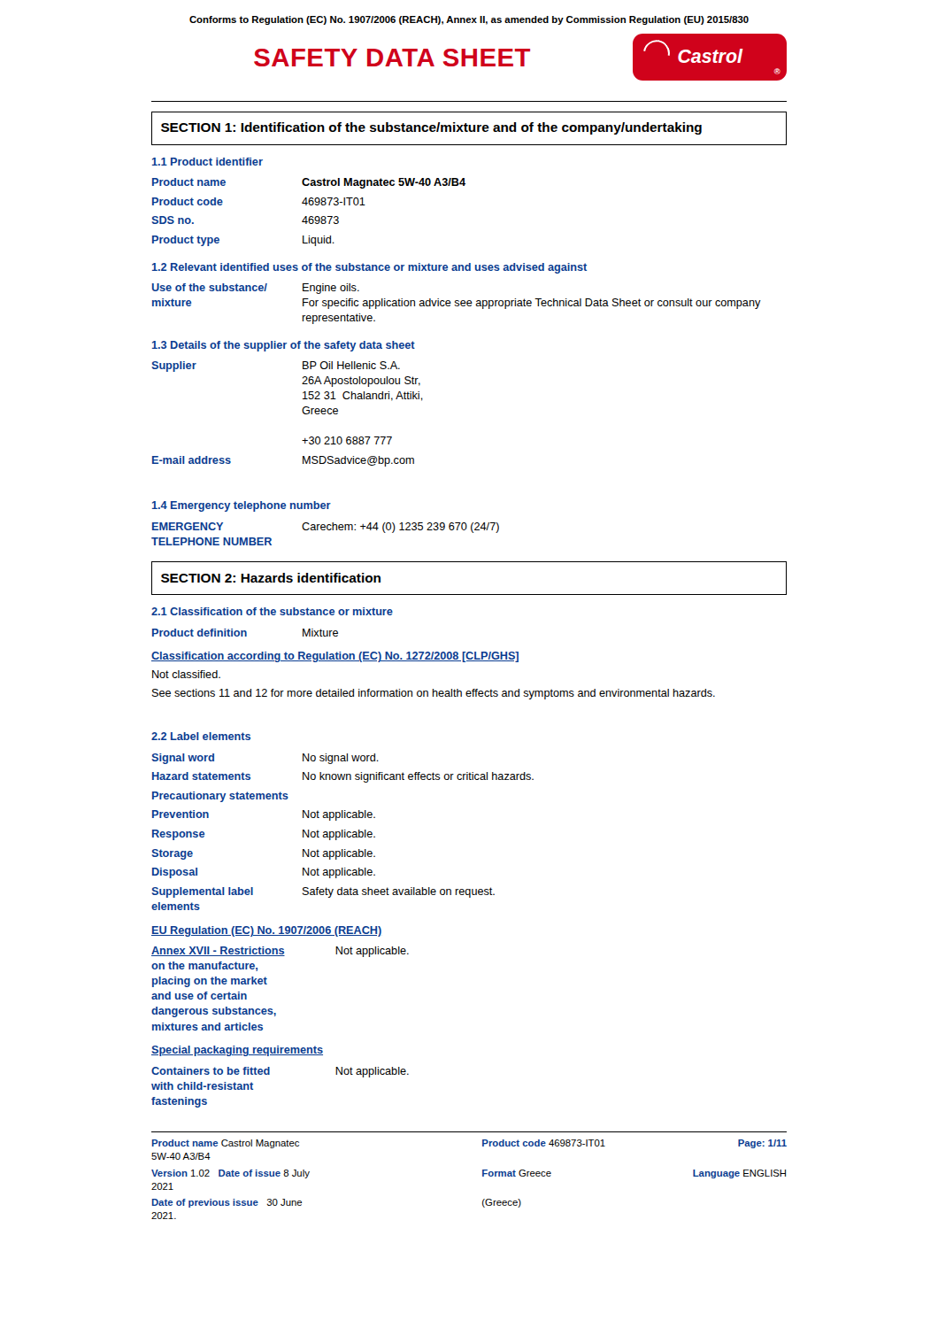Conforms to Regulation (EC) No. 1907/2006 (REACH), Annex II, as amended by Commission Regulation (EU) 2015/830
SAFETY DATA SHEET
Castrol ®
SECTION 1: Identification of the substance/mixture and of the company/undertaking
1.1 Product identifier
| Product name | Castrol Magnatec 5W-40 A3/B4 |
| Product code | 469873-IT01 |
| SDS no. | 469873 |
| Product type | Liquid. |
1.2 Relevant identified uses of the substance or mixture and uses advised against
| Use of the substance/ mixture | Engine oils. For specific application advice see appropriate Technical Data Sheet or consult our company representative. |
1.3 Details of the supplier of the safety data sheet
| Supplier | BP Oil Hellenic S.A. 26A Apostolopoulou Str, 152 31 Chalandri, Attiki, Greece +30 210 6887 777 |
| E-mail address | MSDSadvice@bp.com |
1.4 Emergency telephone number
| EMERGENCY TELEPHONE NUMBER | Carechem: +44 (0) 1235 239 670 (24/7) |
SECTION 2: Hazards identification
2.1 Classification of the substance or mixture
| Product definition | Mixture |
Classification according to Regulation (EC) No. 1272/2008 [CLP/GHS]
Not classified.
See sections 11 and 12 for more detailed information on health effects and symptoms and environmental hazards.
2.2 Label elements
| Signal word | No signal word. |
| Hazard statements | No known significant effects or critical hazards. |
| Precautionary statements | |
| Prevention | Not applicable. |
| Response | Not applicable. |
| Storage | Not applicable. |
| Disposal | Not applicable. |
| Supplemental label elements | Safety data sheet available on request. |
EU Regulation (EC) No. 1907/2006 (REACH)
| Annex XVII - Restrictions on the manufacture, placing on the market and use of certain dangerous substances, mixtures and articles | Not applicable. |
Special packaging requirements
| Containers to be fitted with child-resistant fastenings | Not applicable. |
| Product name Castrol Magnatec 5W-40 A3/B4 | | Product code 469873-IT01 | Page: 1/11 |
| Version 1.02 Date of issue 8 July 2021 | | Format Greece | Language ENGLISH |
| Date of previous issue 30 June 2021. | | (Greece) | |